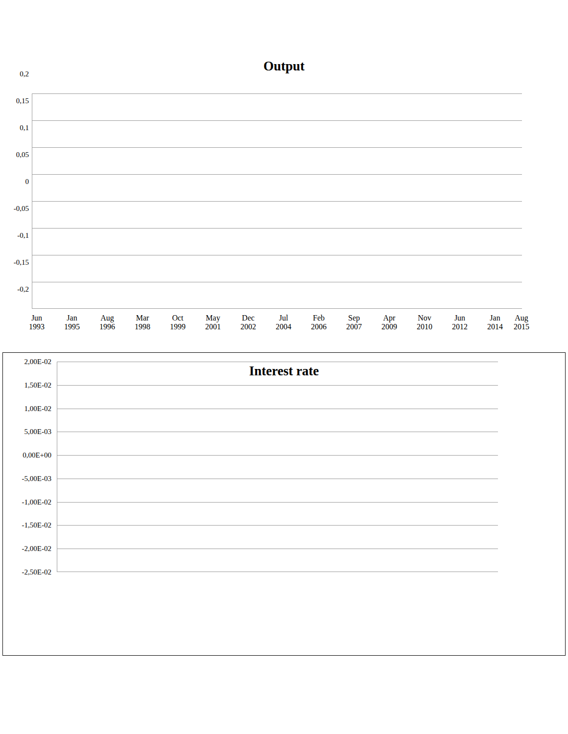Output
0,2 0,15 0,1 0,05 0 -0,05 -0,1 -0,15 -0,2
Jun
1993
Jan
1995
Aug
1996
Mar
1998
Oct
1999
May
2001
Dec
2002
Jul
2004
Feb
2006
Sep
2007
Apr
2009
Nov
2010
Jun
2012
Jan
2014
Aug
2015
Interest rate
2,00E-02 1,50E-02 1,00E-02 5,00E-03 0,00E+00 -5,00E-03 -1,00E-02 -1,50E-02 -2,00E-02 -2,50E-02